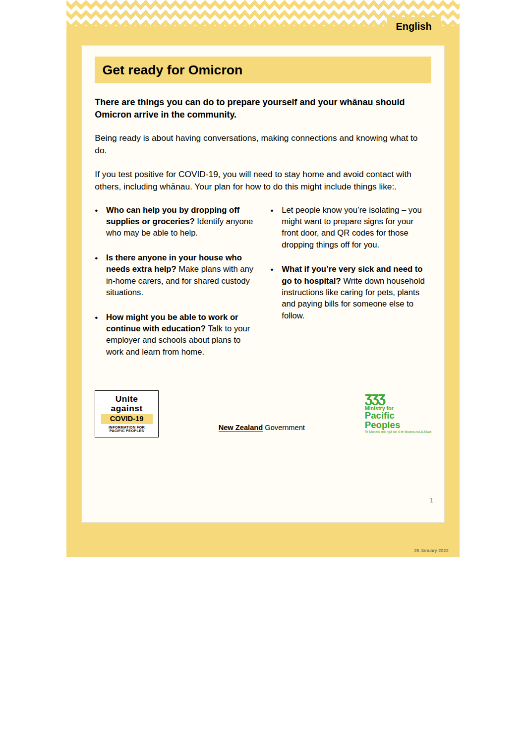English
Get ready for Omicron
There are things you can do to prepare yourself and your whānau should Omicron arrive in the community.
Being ready is about having conversations, making connections and knowing what to do.
If you test positive for COVID-19, you will need to stay home and avoid contact with others, including whānau. Your plan for how to do this might include things like:.
Who can help you by dropping off supplies or groceries? Identify anyone who may be able to help.
Is there anyone in your house who needs extra help? Make plans with any in-home carers, and for shared custody situations.
How might you be able to work or continue with education? Talk to your employer and schools about plans to work and learn from home.
Let people know you’re isolating – you might want to prepare signs for your front door, and QR codes for those dropping things off for you.
What if you’re very sick and need to go to hospital? Write down household instructions like caring for pets, plants and paying bills for someone else to follow.
Unite
against
COVID-19
INFORMATION FOR
PACIFIC PEOPLES
New Zealand Government
ʒʒʒ
Ministry for
Pacific
Peoples
Te Manatū mō ngā Iwi ō te Moana-nui-ā-Kiwa
1
25 January 2022